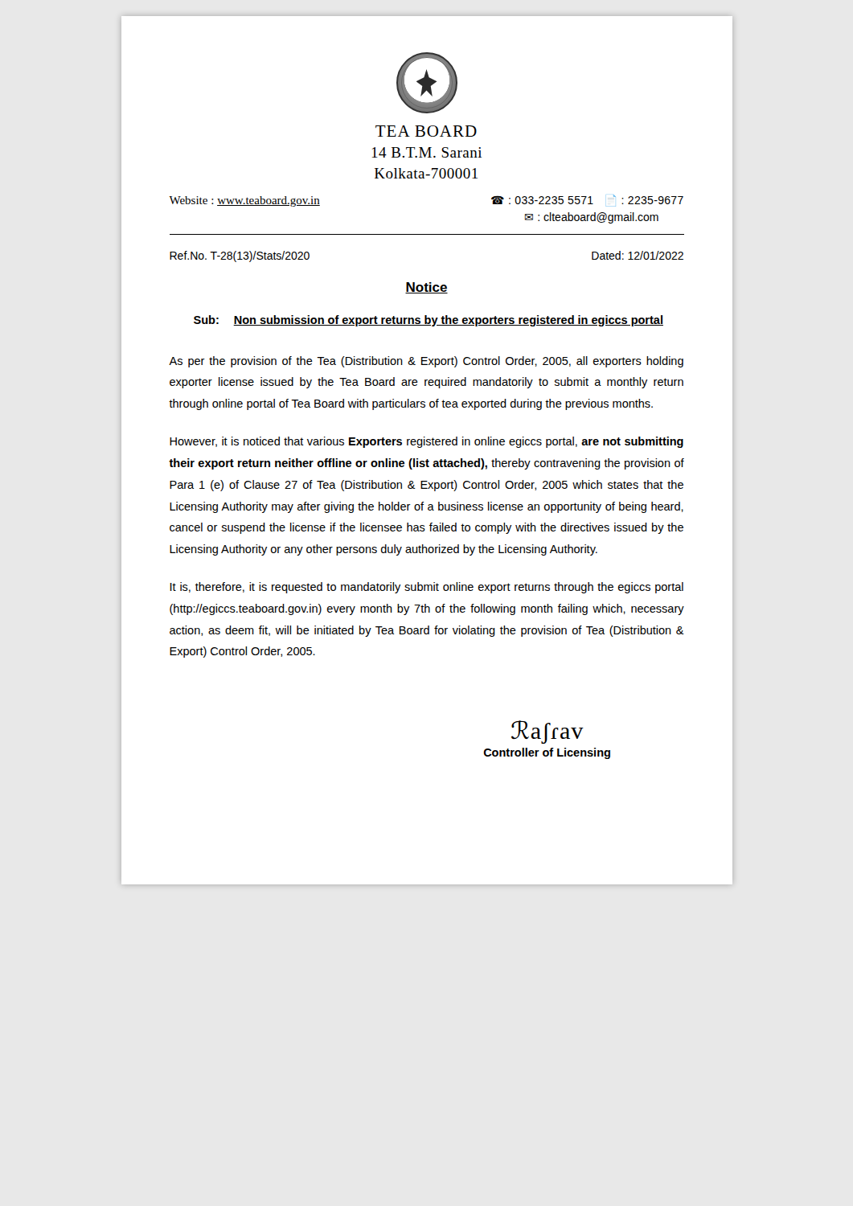TEA BOARD
14 B.T.M. Sarani
Kolkata-700001
Website : www.teaboard.gov.in
☎ : 033-2235 5571 📄 : 2235-9677
✉ : clteaboard@gmail.com
Ref.No. T-28(13)/Stats/2020
Dated: 12/01/2022
Notice
Sub: Non submission of export returns by the exporters registered in egiccs portal
As per the provision of the Tea (Distribution & Export) Control Order, 2005, all exporters holding exporter license issued by the Tea Board are required mandatorily to submit a monthly return through online portal of Tea Board with particulars of tea exported during the previous months.
However, it is noticed that various Exporters registered in online egiccs portal, are not submitting their export return neither offline or online (list attached), thereby contravening the provision of Para 1 (e) of Clause 27 of Tea (Distribution & Export) Control Order, 2005 which states that the Licensing Authority may after giving the holder of a business license an opportunity of being heard, cancel or suspend the license if the licensee has failed to comply with the directives issued by the Licensing Authority or any other persons duly authorized by the Licensing Authority.
It is, therefore, it is requested to mandatorily submit online export returns through the egiccs portal (http://egiccs.teaboard.gov.in) every month by 7th of the following month failing which, necessary action, as deem fit, will be initiated by Tea Board for violating the provision of Tea (Distribution & Export) Control Order, 2005.
ℛaʃɾav
Controller of Licensing